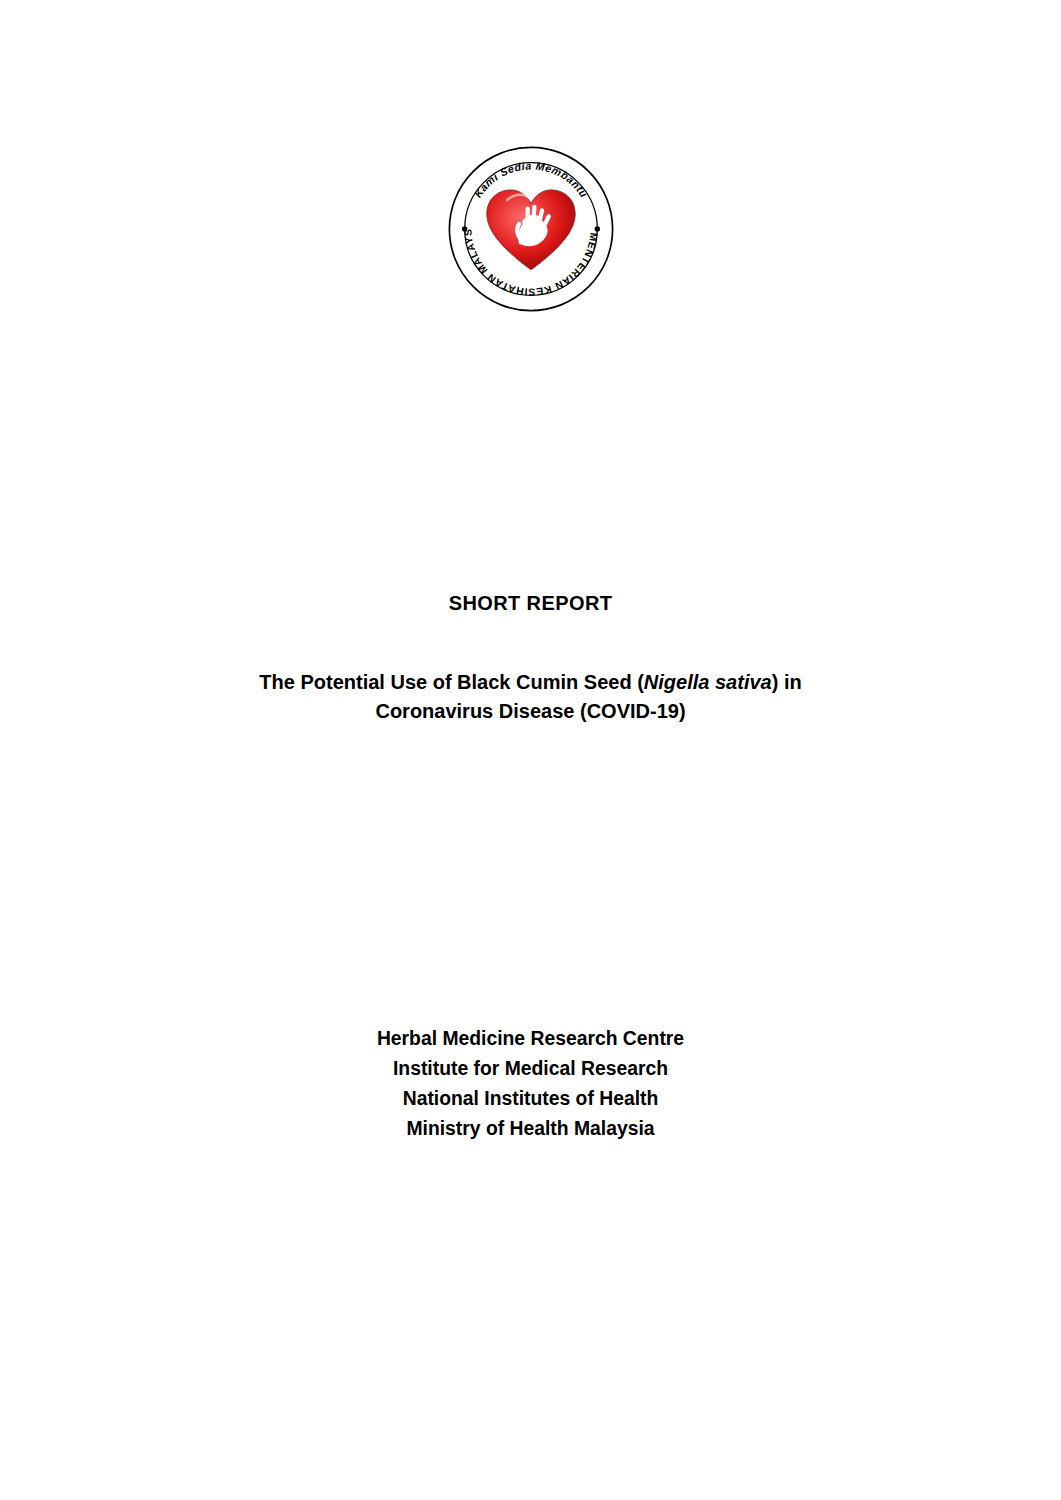Kami Sedia Membantu KEMENTERIAN KESIHATAN MALAYSIA
SHORT REPORT
The Potential Use of Black Cumin Seed (Nigella sativa) in Coronavirus Disease (COVID-19)
Herbal Medicine Research Centre
Institute for Medical Research
National Institutes of Health
Ministry of Health Malaysia